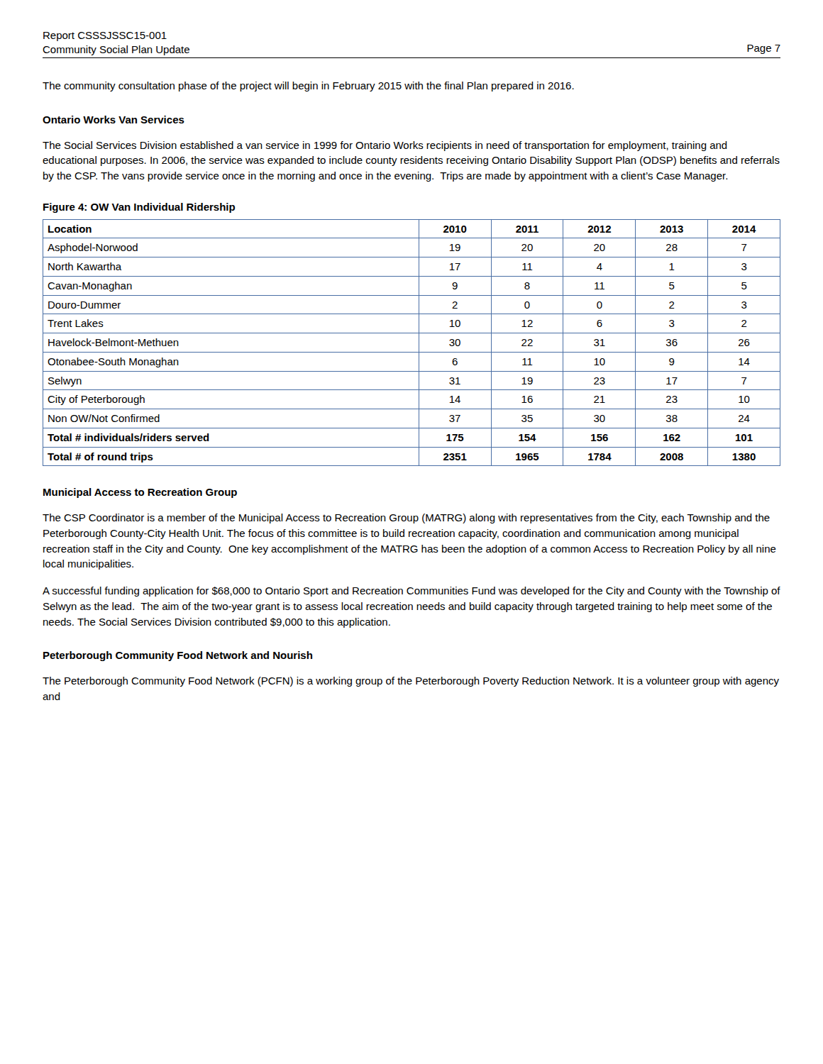Report CSSSJSSC15-001
Community Social Plan Update
Page 7
The community consultation phase of the project will begin in February 2015 with the final Plan prepared in 2016.
Ontario Works Van Services
The Social Services Division established a van service in 1999 for Ontario Works recipients in need of transportation for employment, training and educational purposes. In 2006, the service was expanded to include county residents receiving Ontario Disability Support Plan (ODSP) benefits and referrals by the CSP. The vans provide service once in the morning and once in the evening. Trips are made by appointment with a client’s Case Manager.
Figure 4: OW Van Individual Ridership
| Location | 2010 | 2011 | 2012 | 2013 | 2014 |
| --- | --- | --- | --- | --- | --- |
| Asphodel-Norwood | 19 | 20 | 20 | 28 | 7 |
| North Kawartha | 17 | 11 | 4 | 1 | 3 |
| Cavan-Monaghan | 9 | 8 | 11 | 5 | 5 |
| Douro-Dummer | 2 | 0 | 0 | 2 | 3 |
| Trent Lakes | 10 | 12 | 6 | 3 | 2 |
| Havelock-Belmont-Methuen | 30 | 22 | 31 | 36 | 26 |
| Otonabee-South Monaghan | 6 | 11 | 10 | 9 | 14 |
| Selwyn | 31 | 19 | 23 | 17 | 7 |
| City of Peterborough | 14 | 16 | 21 | 23 | 10 |
| Non OW/Not Confirmed | 37 | 35 | 30 | 38 | 24 |
| Total # individuals/riders served | 175 | 154 | 156 | 162 | 101 |
| Total # of round trips | 2351 | 1965 | 1784 | 2008 | 1380 |
Municipal Access to Recreation Group
The CSP Coordinator is a member of the Municipal Access to Recreation Group (MATRG) along with representatives from the City, each Township and the Peterborough County-City Health Unit. The focus of this committee is to build recreation capacity, coordination and communication among municipal recreation staff in the City and County. One key accomplishment of the MATRG has been the adoption of a common Access to Recreation Policy by all nine local municipalities.
A successful funding application for $68,000 to Ontario Sport and Recreation Communities Fund was developed for the City and County with the Township of Selwyn as the lead. The aim of the two-year grant is to assess local recreation needs and build capacity through targeted training to help meet some of the needs. The Social Services Division contributed $9,000 to this application.
Peterborough Community Food Network and Nourish
The Peterborough Community Food Network (PCFN) is a working group of the Peterborough Poverty Reduction Network. It is a volunteer group with agency and